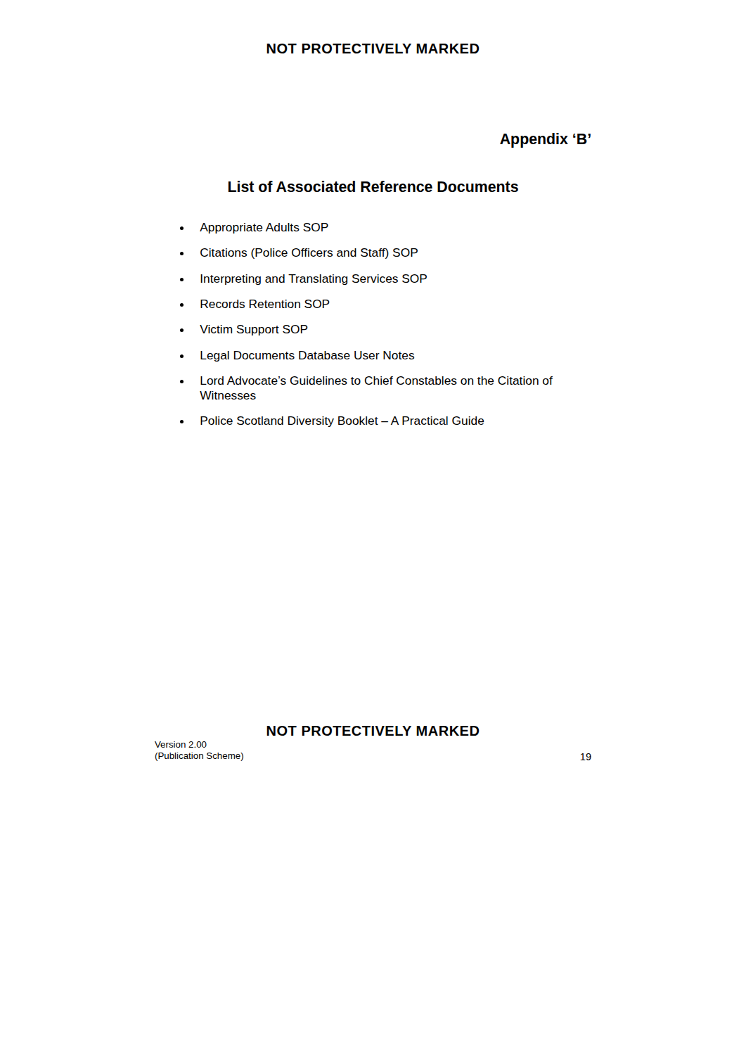NOT PROTECTIVELY MARKED
Appendix ‘B’
List of Associated Reference Documents
Appropriate Adults SOP
Citations (Police Officers and Staff) SOP
Interpreting and Translating Services SOP
Records Retention SOP
Victim Support SOP
Legal Documents Database User Notes
Lord Advocate’s Guidelines to Chief Constables on the Citation of Witnesses
Police Scotland Diversity Booklet – A Practical Guide
NOT PROTECTIVELY MARKED
Version 2.00
(Publication Scheme)
19